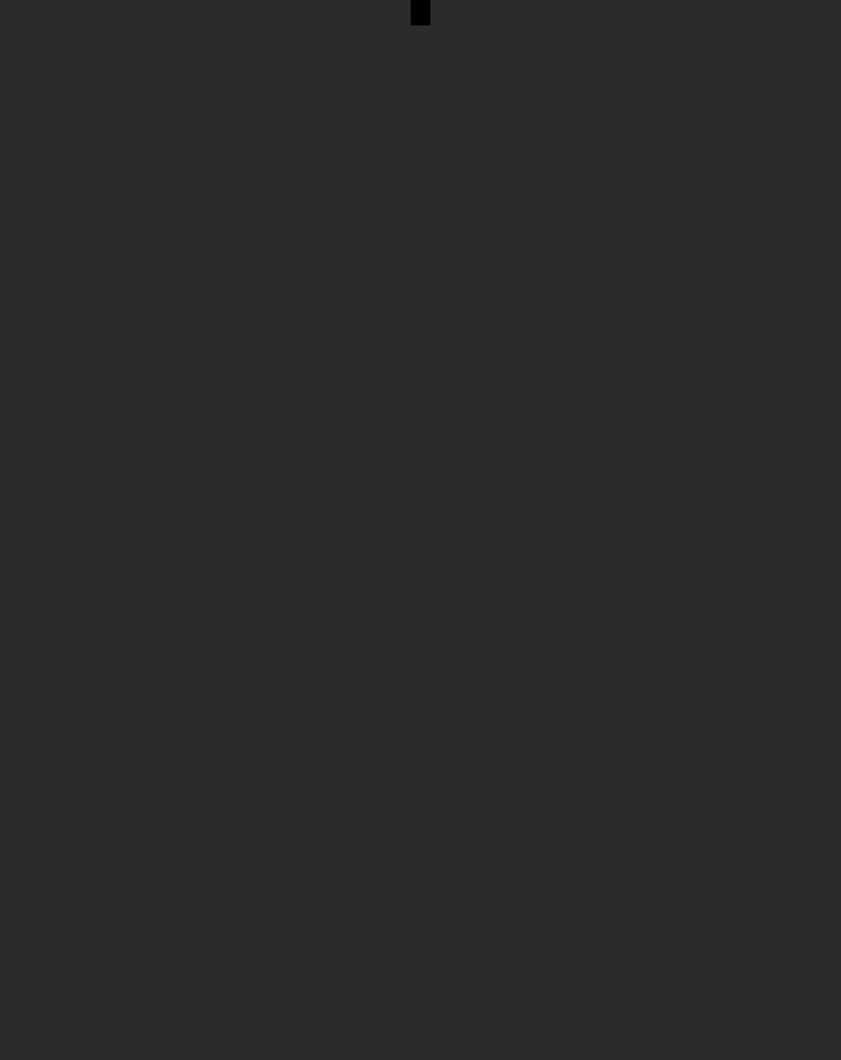Elastic Beam
Calculations
Handbook
Jih-Jiang Chyu